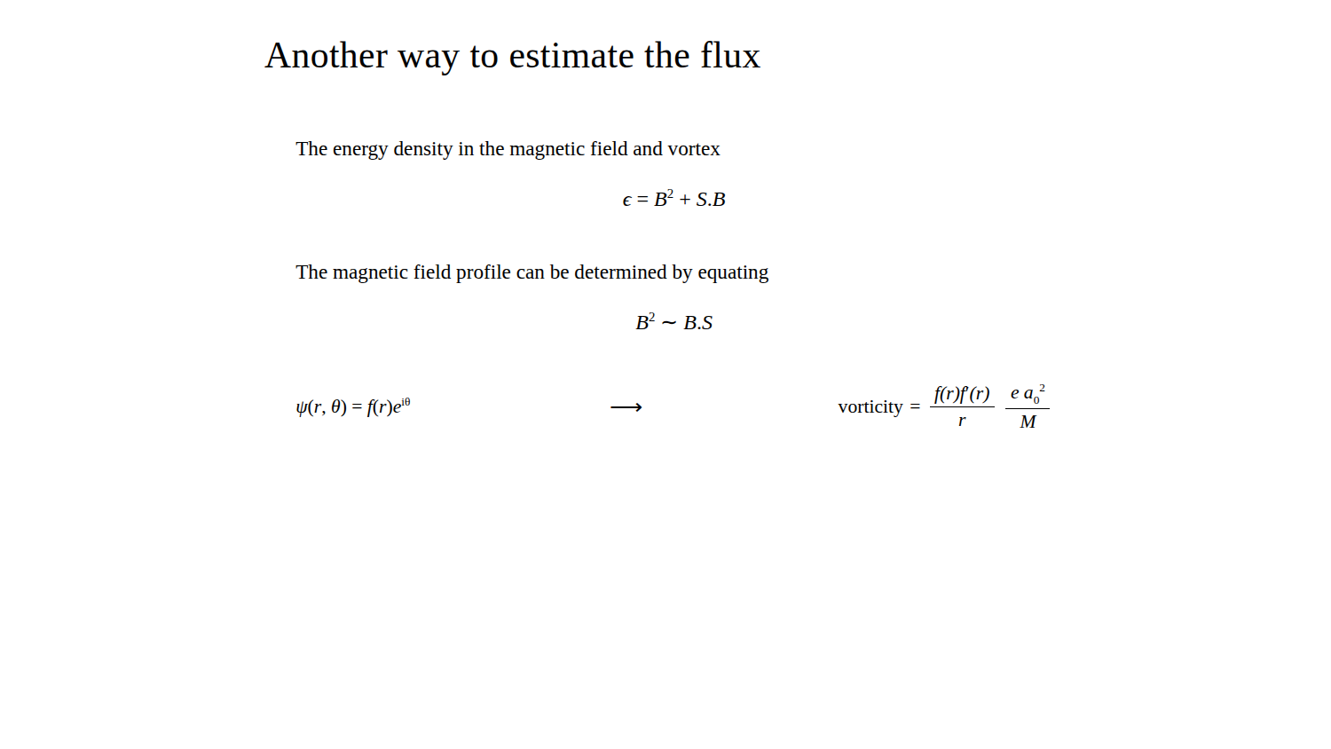Another way to estimate the flux
The energy density in the magnetic field and vortex
ϵ = B2 + S. B
The magnetic field profile can be determined by equating
B2 ∼ B. S
ψ(r, θ) = f(r) eiθ ⟶ vorticity = f(r) f′(r) r e a02 M